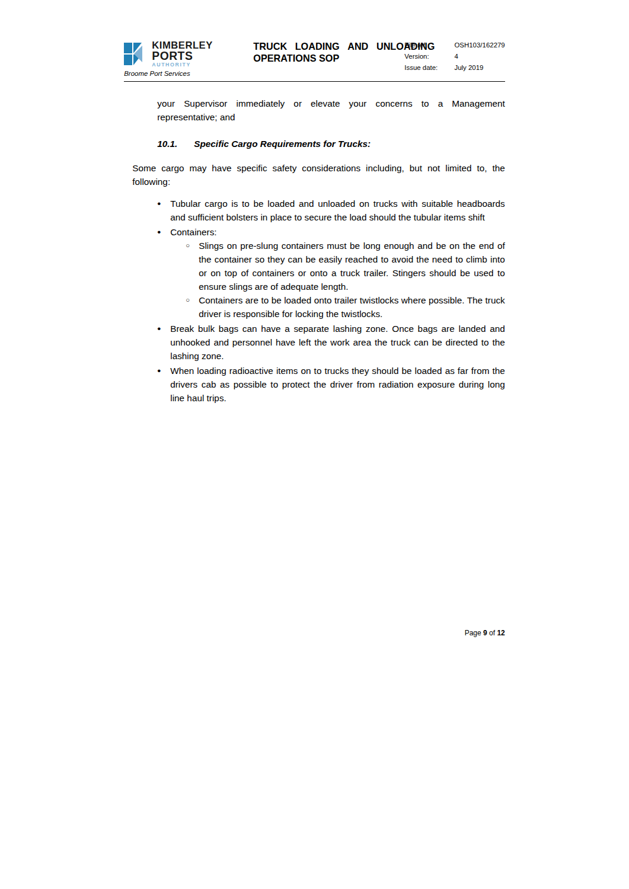KIMBERLEY
PORTS
AUTHORITY
Broome Port Services
TRUCK LOADING AND UNLOADING OPERATIONS SOP
| File ref: | OSH103/162279 |
| Version: | 4 |
| Issue date: | July 2019 |
your Supervisor immediately or elevate your concerns to a Management representative; and
10.1. Specific Cargo Requirements for Trucks:
Some cargo may have specific safety considerations including, but not limited to, the following:
Tubular cargo is to be loaded and unloaded on trucks with suitable headboards and sufficient bolsters in place to secure the load should the tubular items shift
Containers:
Slings on pre-slung containers must be long enough and be on the end of the container so they can be easily reached to avoid the need to climb into or on top of containers or onto a truck trailer. Stingers should be used to ensure slings are of adequate length.
Containers are to be loaded onto trailer twistlocks where possible. The truck driver is responsible for locking the twistlocks.
Break bulk bags can have a separate lashing zone. Once bags are landed and unhooked and personnel have left the work area the truck can be directed to the lashing zone.
When loading radioactive items on to trucks they should be loaded as far from the drivers cab as possible to protect the driver from radiation exposure during long line haul trips.
Page 9 of 12